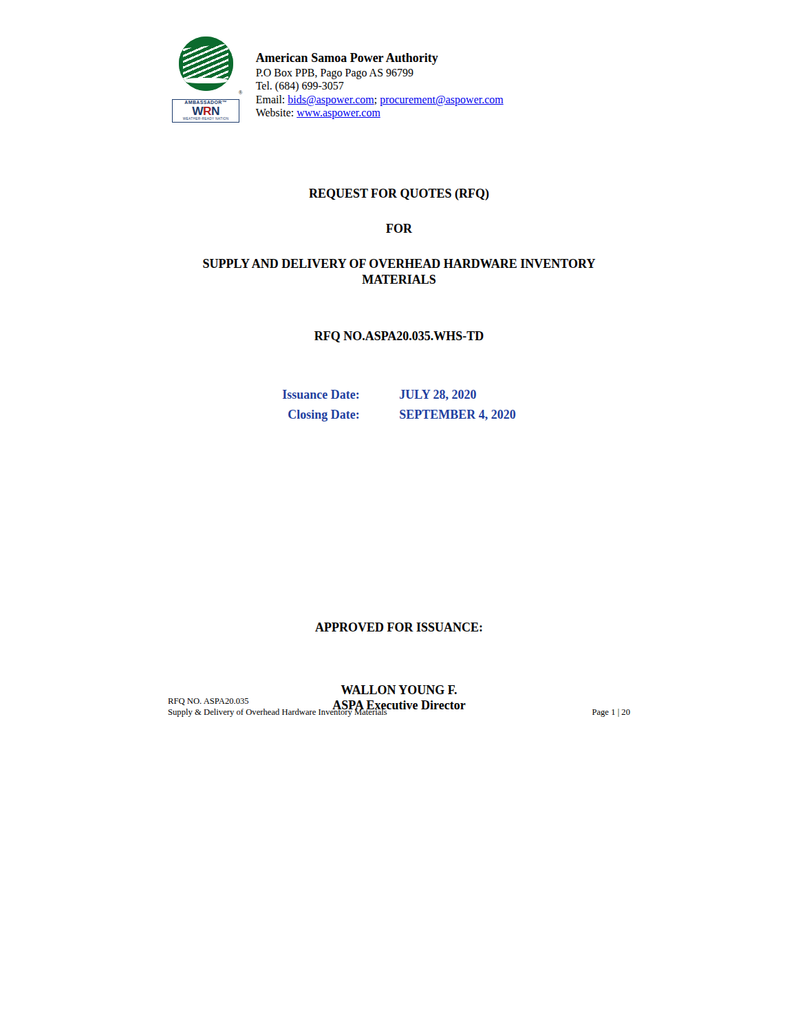®
AMBASSADOR™
WRN
WEATHER-READY NATION
American Samoa Power Authority
P.O Box PPB, Pago Pago AS 96799
Tel. (684) 699-3057
Email: bids@aspower.com; procurement@aspower.com
Website: www.aspower.com
REQUEST FOR QUOTES (RFQ)
FOR
SUPPLY AND DELIVERY OF OVERHEAD HARDWARE INVENTORY MATERIALS
RFQ NO.ASPA20.035.WHS-TD
| Issuance Date: | JULY 28, 2020 |
| Closing Date: | SEPTEMBER 4, 2020 |
APPROVED FOR ISSUANCE:
WALLON YOUNG F.
ASPA Executive Director
RFQ NO. ASPA20.035
Supply & Delivery of Overhead Hardware Inventory Materials
Page 1 | 20